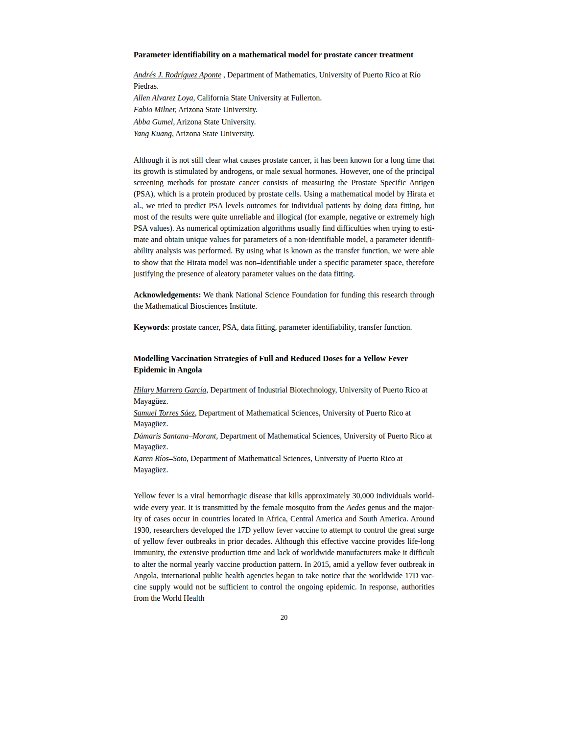Parameter identifiability on a mathematical model for prostate cancer treatment
Andrés J. Rodríguez Aponte , Department of Mathematics, University of Puerto Rico at Río Piedras.
Allen Alvarez Loya, California State University at Fullerton.
Fabio Milner, Arizona State University.
Abba Gumel, Arizona State University.
Yang Kuang, Arizona State University.
Although it is not still clear what causes prostate cancer, it has been known for a long time that its growth is stimulated by androgens, or male sexual hormones. However, one of the principal screening methods for prostate cancer consists of measuring the Prostate Specific Antigen (PSA), which is a protein produced by prostate cells. Using a mathematical model by Hirata et al., we tried to predict PSA levels outcomes for individual patients by doing data fitting, but most of the results were quite unreliable and illogical (for example, negative or extremely high PSA values). As numerical optimization algorithms usually find difficulties when trying to estimate and obtain unique values for parameters of a non-identifiable model, a parameter identifiability analysis was performed. By using what is known as the transfer function, we were able to show that the Hirata model was non–identifiable under a specific parameter space, therefore justifying the presence of aleatory parameter values on the data fitting.
Acknowledgements: We thank National Science Foundation for funding this research through the Mathematical Biosciences Institute.
Keywords: prostate cancer, PSA, data fitting, parameter identifiability, transfer function.
Modelling Vaccination Strategies of Full and Reduced Doses for a Yellow Fever Epidemic in Angola
Hilary Marrero García, Department of Industrial Biotechnology, University of Puerto Rico at Mayagüez.
Samuel Torres Sáez, Department of Mathematical Sciences, University of Puerto Rico at Mayagüez.
Dámaris Santana–Morant, Department of Mathematical Sciences, University of Puerto Rico at Mayagüez.
Karen Ríos–Soto, Department of Mathematical Sciences, University of Puerto Rico at Mayagüez.
Yellow fever is a viral hemorrhagic disease that kills approximately 30,000 individuals worldwide every year. It is transmitted by the female mosquito from the Aedes genus and the majority of cases occur in countries located in Africa, Central America and South America. Around 1930, researchers developed the 17D yellow fever vaccine to attempt to control the great surge of yellow fever outbreaks in prior decades. Although this effective vaccine provides life-long immunity, the extensive production time and lack of worldwide manufacturers make it difficult to alter the normal yearly vaccine production pattern. In 2015, amid a yellow fever outbreak in Angola, international public health agencies began to take notice that the worldwide 17D vaccine supply would not be sufficient to control the ongoing epidemic. In response, authorities from the World Health
20